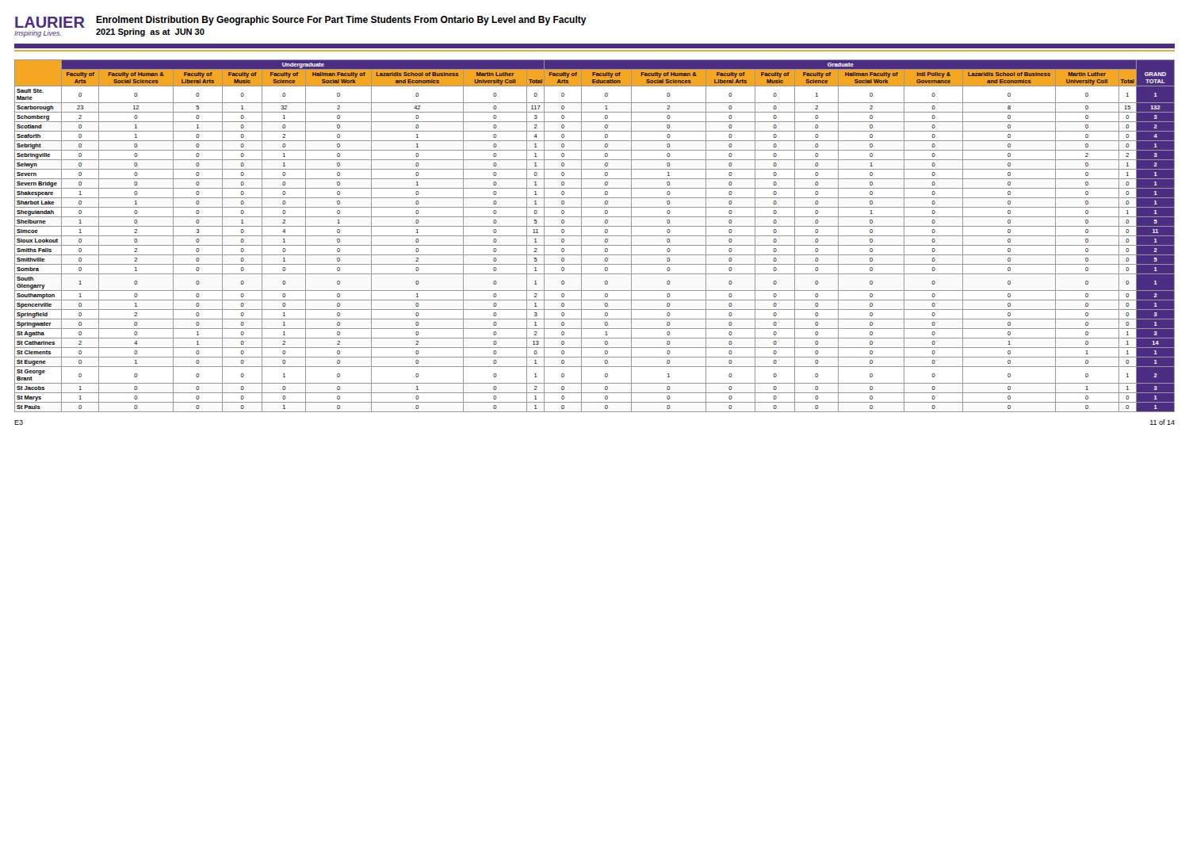LAURIERInspiring Lives.
Enrolment Distribution By Geographic Source For Part Time Students From Ontario By Level and By Faculty
2021 Spring as at JUN 30
| | Undergraduate | Graduate | GRAND TOTAL |
| --- | --- | --- | --- |
| Faculty of Arts | Faculty of Human & Social Sciences | Faculty of Liberal Arts | Faculty of Music | Faculty of Science | Hallman Faculty of Social Work | Lazaridis School of Business and Economics | Martin Luther University Coll | Total | Faculty of Arts | Faculty of Education | Faculty of Human & Social Sciences | Faculty of Liberal Arts | Faculty of Music | Faculty of Science | Hallman Faculty of Social Work | Intl Policy & Governance | Lazaridis School of Business and Economics | Martin Luther University Coll | Total |
| Sault Ste. Marie | 0 | 0 | 0 | 0 | 0 | 0 | 0 | 0 | 0 | 0 | 0 | 0 | 0 | 0 | 1 | 0 | 0 | 0 | 0 | 1 | 1 |
| Scarborough | 23 | 12 | 5 | 1 | 32 | 2 | 42 | 0 | 117 | 0 | 1 | 2 | 0 | 0 | 2 | 2 | 0 | 8 | 0 | 15 | 132 |
| Schomberg | 2 | 0 | 0 | 0 | 1 | 0 | 0 | 0 | 3 | 0 | 0 | 0 | 0 | 0 | 0 | 0 | 0 | 0 | 0 | 0 | 3 |
| Scotland | 0 | 1 | 1 | 0 | 0 | 0 | 0 | 0 | 2 | 0 | 0 | 0 | 0 | 0 | 0 | 0 | 0 | 0 | 0 | 0 | 2 |
| Seaforth | 0 | 1 | 0 | 0 | 2 | 0 | 1 | 0 | 4 | 0 | 0 | 0 | 0 | 0 | 0 | 0 | 0 | 0 | 0 | 0 | 4 |
| Sebright | 0 | 0 | 0 | 0 | 0 | 0 | 1 | 0 | 1 | 0 | 0 | 0 | 0 | 0 | 0 | 0 | 0 | 0 | 0 | 0 | 1 |
| Sebringville | 0 | 0 | 0 | 0 | 1 | 0 | 0 | 0 | 1 | 0 | 0 | 0 | 0 | 0 | 0 | 0 | 0 | 0 | 2 | 2 | 3 |
| Selwyn | 0 | 0 | 0 | 0 | 1 | 0 | 0 | 0 | 1 | 0 | 0 | 0 | 0 | 0 | 0 | 1 | 0 | 0 | 0 | 1 | 2 |
| Severn | 0 | 0 | 0 | 0 | 0 | 0 | 0 | 0 | 0 | 0 | 0 | 1 | 0 | 0 | 0 | 0 | 0 | 0 | 0 | 1 | 1 |
| Severn Bridge | 0 | 0 | 0 | 0 | 0 | 0 | 1 | 0 | 1 | 0 | 0 | 0 | 0 | 0 | 0 | 0 | 0 | 0 | 0 | 0 | 1 |
| Shakespeare | 1 | 0 | 0 | 0 | 0 | 0 | 0 | 0 | 1 | 0 | 0 | 0 | 0 | 0 | 0 | 0 | 0 | 0 | 0 | 0 | 1 |
| Sharbot Lake | 0 | 1 | 0 | 0 | 0 | 0 | 0 | 0 | 1 | 0 | 0 | 0 | 0 | 0 | 0 | 0 | 0 | 0 | 0 | 0 | 1 |
| Sheguiandah | 0 | 0 | 0 | 0 | 0 | 0 | 0 | 0 | 0 | 0 | 0 | 0 | 0 | 0 | 0 | 1 | 0 | 0 | 0 | 1 | 1 |
| Shelburne | 1 | 0 | 0 | 1 | 2 | 1 | 0 | 0 | 5 | 0 | 0 | 0 | 0 | 0 | 0 | 0 | 0 | 0 | 0 | 0 | 5 |
| Simcoe | 1 | 2 | 3 | 0 | 4 | 0 | 1 | 0 | 11 | 0 | 0 | 0 | 0 | 0 | 0 | 0 | 0 | 0 | 0 | 0 | 11 |
| Sioux Lookout | 0 | 0 | 0 | 0 | 1 | 0 | 0 | 0 | 1 | 0 | 0 | 0 | 0 | 0 | 0 | 0 | 0 | 0 | 0 | 0 | 1 |
| Smiths Falls | 0 | 2 | 0 | 0 | 0 | 0 | 0 | 0 | 2 | 0 | 0 | 0 | 0 | 0 | 0 | 0 | 0 | 0 | 0 | 0 | 2 |
| Smithville | 0 | 2 | 0 | 0 | 1 | 0 | 2 | 0 | 5 | 0 | 0 | 0 | 0 | 0 | 0 | 0 | 0 | 0 | 0 | 0 | 5 |
| Sombra | 0 | 1 | 0 | 0 | 0 | 0 | 0 | 0 | 1 | 0 | 0 | 0 | 0 | 0 | 0 | 0 | 0 | 0 | 0 | 0 | 1 |
| South Glengarry | 1 | 0 | 0 | 0 | 0 | 0 | 0 | 0 | 1 | 0 | 0 | 0 | 0 | 0 | 0 | 0 | 0 | 0 | 0 | 0 | 1 |
| Southampton | 1 | 0 | 0 | 0 | 0 | 0 | 1 | 0 | 2 | 0 | 0 | 0 | 0 | 0 | 0 | 0 | 0 | 0 | 0 | 0 | 2 |
| Spencerville | 0 | 1 | 0 | 0 | 0 | 0 | 0 | 0 | 1 | 0 | 0 | 0 | 0 | 0 | 0 | 0 | 0 | 0 | 0 | 0 | 1 |
| Springfield | 0 | 2 | 0 | 0 | 1 | 0 | 0 | 0 | 3 | 0 | 0 | 0 | 0 | 0 | 0 | 0 | 0 | 0 | 0 | 0 | 3 |
| Springwater | 0 | 0 | 0 | 0 | 1 | 0 | 0 | 0 | 1 | 0 | 0 | 0 | 0 | 0 | 0 | 0 | 0 | 0 | 0 | 0 | 1 |
| St Agatha | 0 | 0 | 1 | 0 | 1 | 0 | 0 | 0 | 2 | 0 | 1 | 0 | 0 | 0 | 0 | 0 | 0 | 0 | 0 | 1 | 3 |
| St Catharines | 2 | 4 | 1 | 0 | 2 | 2 | 2 | 0 | 13 | 0 | 0 | 0 | 0 | 0 | 0 | 0 | 0 | 1 | 0 | 1 | 14 |
| St Clements | 0 | 0 | 0 | 0 | 0 | 0 | 0 | 0 | 0 | 0 | 0 | 0 | 0 | 0 | 0 | 0 | 0 | 0 | 1 | 1 | 1 |
| St Eugene | 0 | 1 | 0 | 0 | 0 | 0 | 0 | 0 | 1 | 0 | 0 | 0 | 0 | 0 | 0 | 0 | 0 | 0 | 0 | 0 | 1 |
| St George Brant | 0 | 0 | 0 | 0 | 1 | 0 | 0 | 0 | 1 | 0 | 0 | 1 | 0 | 0 | 0 | 0 | 0 | 0 | 0 | 1 | 2 |
| St Jacobs | 1 | 0 | 0 | 0 | 0 | 0 | 1 | 0 | 2 | 0 | 0 | 0 | 0 | 0 | 0 | 0 | 0 | 0 | 1 | 1 | 3 |
| St Marys | 1 | 0 | 0 | 0 | 0 | 0 | 0 | 0 | 1 | 0 | 0 | 0 | 0 | 0 | 0 | 0 | 0 | 0 | 0 | 0 | 1 |
| St Pauls | 0 | 0 | 0 | 0 | 1 | 0 | 0 | 0 | 1 | 0 | 0 | 0 | 0 | 0 | 0 | 0 | 0 | 0 | 0 | 0 | 1 |
E3
11 of 14